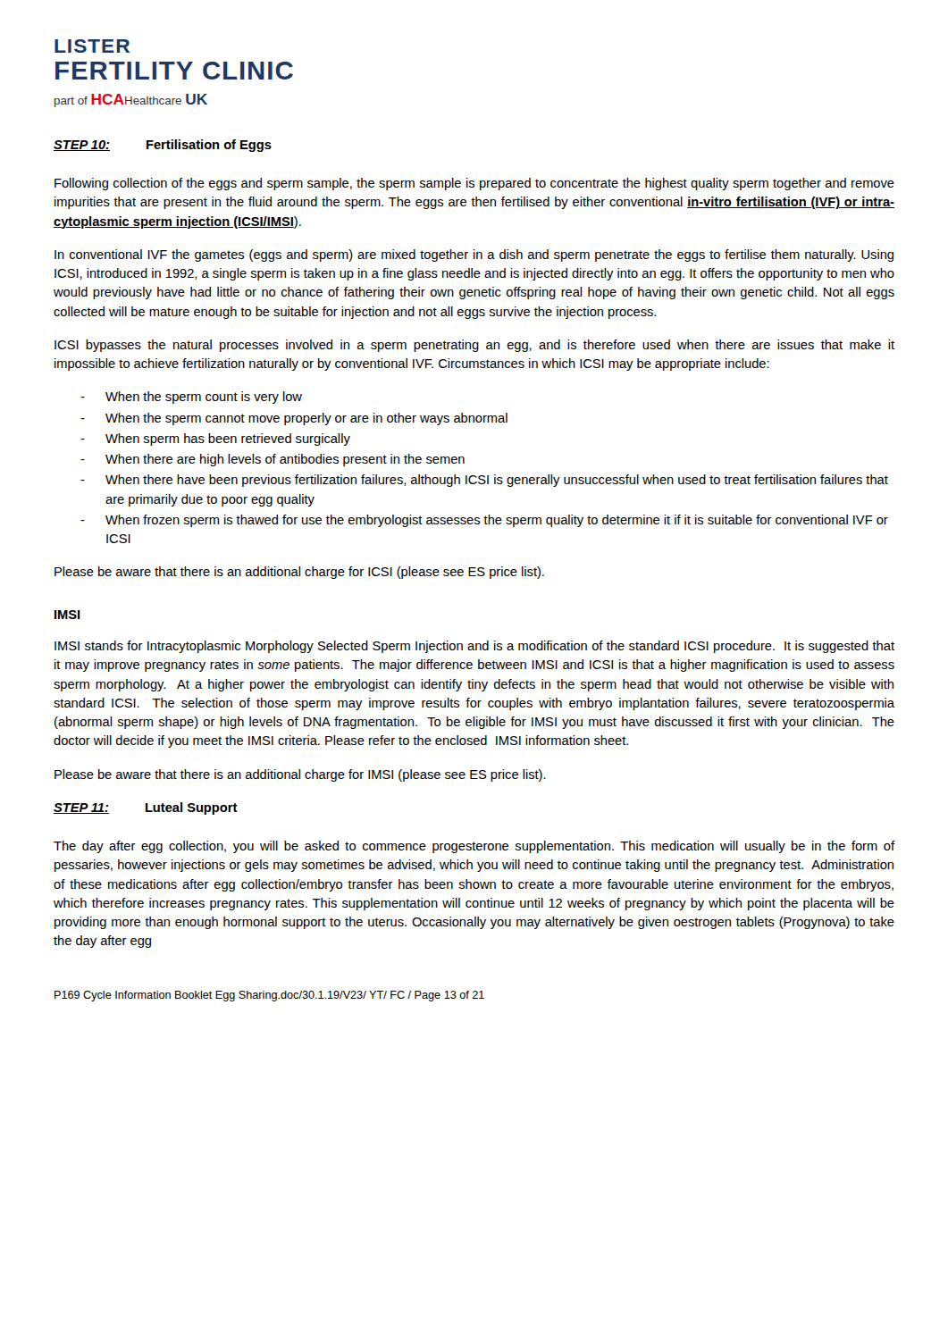LISTER
FERTILITY CLINIC
part of HCAHealthcare UK
STEP 10: Fertilisation of Eggs
Following collection of the eggs and sperm sample, the sperm sample is prepared to concentrate the highest quality sperm together and remove impurities that are present in the fluid around the sperm. The eggs are then fertilised by either conventional in-vitro fertilisation (IVF) or intra-cytoplasmic sperm injection (ICSI/IMSI).
In conventional IVF the gametes (eggs and sperm) are mixed together in a dish and sperm penetrate the eggs to fertilise them naturally. Using ICSI, introduced in 1992, a single sperm is taken up in a fine glass needle and is injected directly into an egg. It offers the opportunity to men who would previously have had little or no chance of fathering their own genetic offspring real hope of having their own genetic child. Not all eggs collected will be mature enough to be suitable for injection and not all eggs survive the injection process.
ICSI bypasses the natural processes involved in a sperm penetrating an egg, and is therefore used when there are issues that make it impossible to achieve fertilization naturally or by conventional IVF. Circumstances in which ICSI may be appropriate include:
When the sperm count is very low
When the sperm cannot move properly or are in other ways abnormal
When sperm has been retrieved surgically
When there are high levels of antibodies present in the semen
When there have been previous fertilization failures, although ICSI is generally unsuccessful when used to treat fertilisation failures that are primarily due to poor egg quality
When frozen sperm is thawed for use the embryologist assesses the sperm quality to determine it if it is suitable for conventional IVF or ICSI
Please be aware that there is an additional charge for ICSI (please see ES price list).
IMSI
IMSI stands for Intracytoplasmic Morphology Selected Sperm Injection and is a modification of the standard ICSI procedure. It is suggested that it may improve pregnancy rates in some patients. The major difference between IMSI and ICSI is that a higher magnification is used to assess sperm morphology. At a higher power the embryologist can identify tiny defects in the sperm head that would not otherwise be visible with standard ICSI. The selection of those sperm may improve results for couples with embryo implantation failures, severe teratozoospermia (abnormal sperm shape) or high levels of DNA fragmentation. To be eligible for IMSI you must have discussed it first with your clinician. The doctor will decide if you meet the IMSI criteria. Please refer to the enclosed IMSI information sheet.
Please be aware that there is an additional charge for IMSI (please see ES price list).
STEP 11: Luteal Support
The day after egg collection, you will be asked to commence progesterone supplementation. This medication will usually be in the form of pessaries, however injections or gels may sometimes be advised, which you will need to continue taking until the pregnancy test. Administration of these medications after egg collection/embryo transfer has been shown to create a more favourable uterine environment for the embryos, which therefore increases pregnancy rates. This supplementation will continue until 12 weeks of pregnancy by which point the placenta will be providing more than enough hormonal support to the uterus. Occasionally you may alternatively be given oestrogen tablets (Progynova) to take the day after egg
P169 Cycle Information Booklet Egg Sharing.doc/30.1.19/V23/ YT/ FC / Page 13 of 21